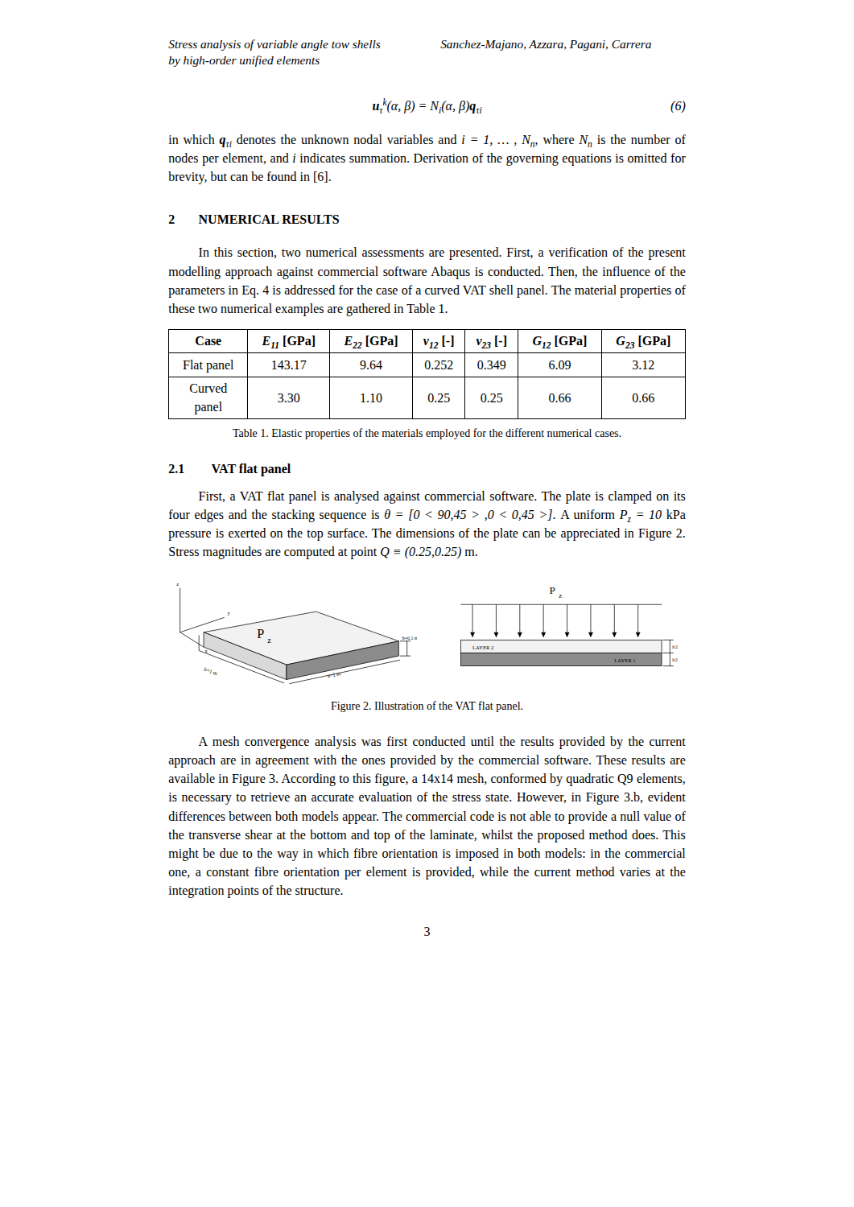Stress analysis of variable angle tow shells
by high-order unified elements Sanchez-Majano, Azzara, Pagani, Carrera
uτk(α, β) = Ni(α, β)qτi (6)
in which qτi denotes the unknown nodal variables and i = 1, … , Nn, where Nn is the number of nodes per element, and i indicates summation. Derivation of the governing equations is omitted for brevity, but can be found in [6].
2 NUMERICAL RESULTS
In this section, two numerical assessments are presented. First, a verification of the present modelling approach against commercial software Abaqus is conducted. Then, the influence of the parameters in Eq. 4 is addressed for the case of a curved VAT shell panel. The material properties of these two numerical examples are gathered in Table 1.
| Case | E 11 [GPa] | E 22 [GPa] | ν 12 [-] | ν 23 [-] | G 12 [GPa] | G 23 [GPa] |
| --- | --- | --- | --- | --- | --- | --- |
| Flat panel | 143.17 | 9.64 | 0.252 | 0.349 | 6.09 | 3.12 |
| Curved panel | 3.30 | 1.10 | 0.25 | 0.25 | 0.66 | 0.66 |
Table 1. Elastic properties of the materials employed for the different numerical cases.
2.1 VAT flat panel
First, a VAT flat panel is analysed against commercial software. The plate is clamped on its four edges and the stacking sequence is θ = [0 < 90,45 > ,0 < 0,45 >]. A uniform Pz = 10 kPa pressure is exerted on the top surface. The dimensions of the plate can be appreciated in Figure 2. Stress magnitudes are computed at point Q ≡ (0.25,0.25) m.
z y x h=0.1 m b=1 m a=1 m P z
P z LAYER 2 LAYER 1 h/2 h/2
Figure 2. Illustration of the VAT flat panel.
A mesh convergence analysis was first conducted until the results provided by the current approach are in agreement with the ones provided by the commercial software. These results are available in Figure 3. According to this figure, a 14x14 mesh, conformed by quadratic Q9 elements, is necessary to retrieve an accurate evaluation of the stress state. However, in Figure 3.b, evident differences between both models appear. The commercial code is not able to provide a null value of the transverse shear at the bottom and top of the laminate, whilst the proposed method does. This might be due to the way in which fibre orientation is imposed in both models: in the commercial one, a constant fibre orientation per element is provided, while the current method varies at the integration points of the structure.
3